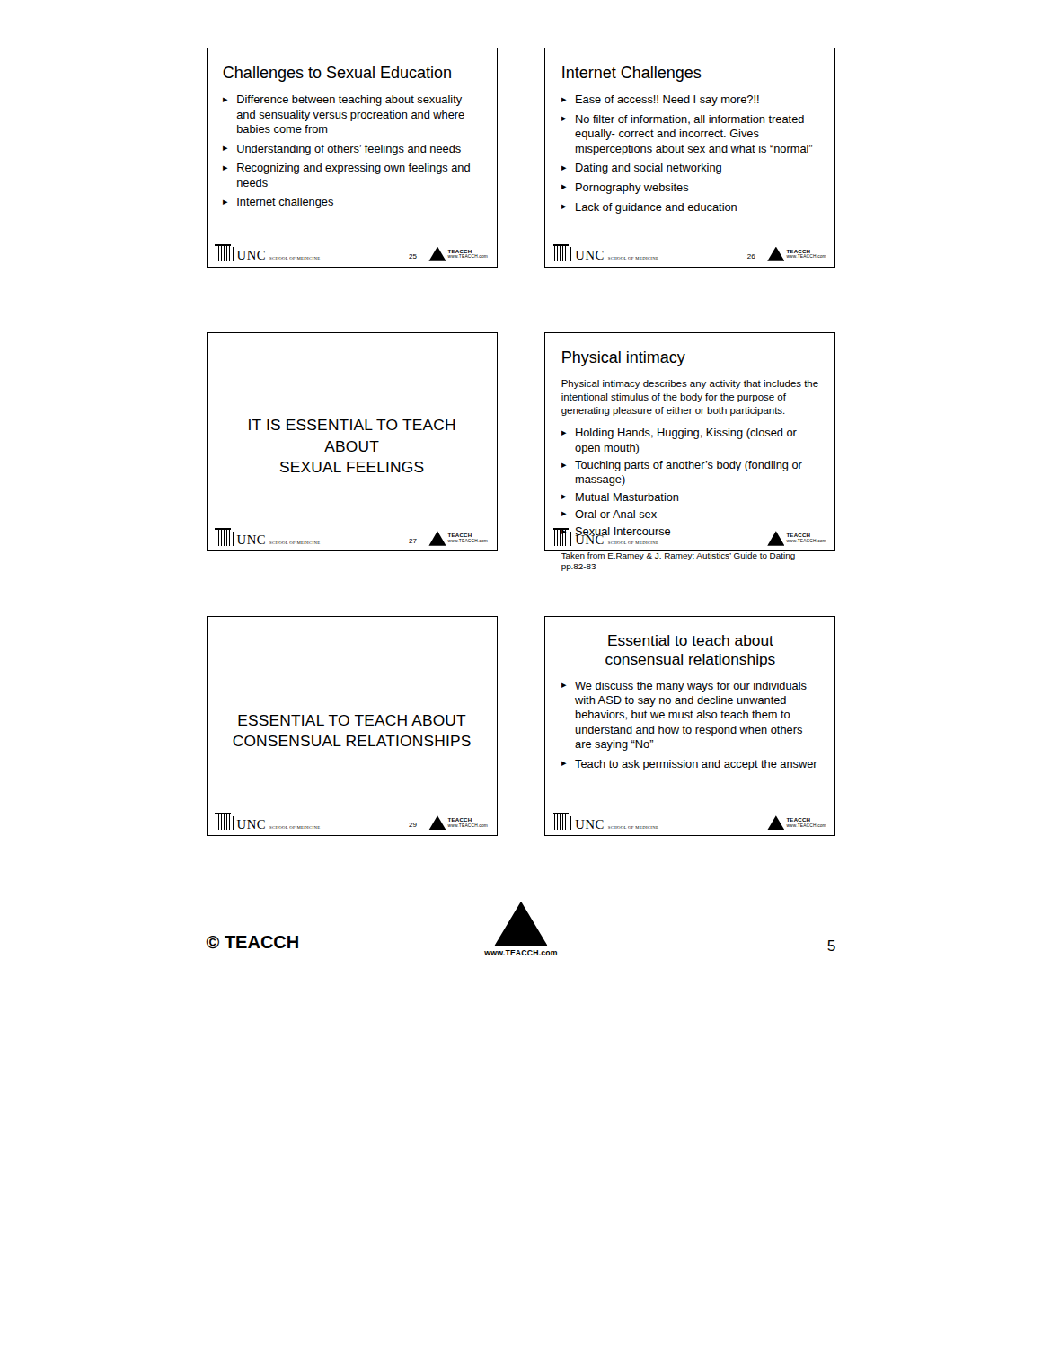Challenges to Sexual Education
Difference between teaching about sexuality and sensuality versus procreation and where babies come from
Understanding of others’ feelings and needs
Recognizing and expressing own feelings and needs
Internet challenges
UNC School of Medicine
25
TEACCH www.TEACCH.com
Internet Challenges
Ease of access!! Need I say more?!!
No filter of information, all information treated equally- correct and incorrect. Gives misperceptions about sex and what is “normal”
Dating and social networking
Pornography websites
Lack of guidance and education
UNC School of Medicine
26
TEACCH www.TEACCH.com
IT IS ESSENTIAL TO TEACH ABOUT
SEXUAL FEELINGS
UNC School of Medicine
27
TEACCH www.TEACCH.com
Physical intimacy
Physical intimacy describes any activity that includes the intentional stimulus of the body for the purpose of generating pleasure of either or both participants.
Holding Hands, Hugging, Kissing (closed or open mouth)
Touching parts of another’s body (fondling or massage)
Mutual Masturbation
Oral or Anal sex
Sexual Intercourse
Taken from E.Ramey & J. Ramey: Autistics’ Guide to Dating pp.82-83
UNC School of Medicine
TEACCH www.TEACCH.com
ESSENTIAL TO TEACH ABOUT
CONSENSUAL RELATIONSHIPS
UNC School of Medicine
29
TEACCH www.TEACCH.com
Essential to teach about
consensual relationships
We discuss the many ways for our individuals with ASD to say no and decline unwanted behaviors, but we must also teach them to understand and how to respond when others are saying “No”
Teach to ask permission and accept the answer
UNC School of Medicine
TEACCH www.TEACCH.com
© TEACCH
www.TEACCH.com
5